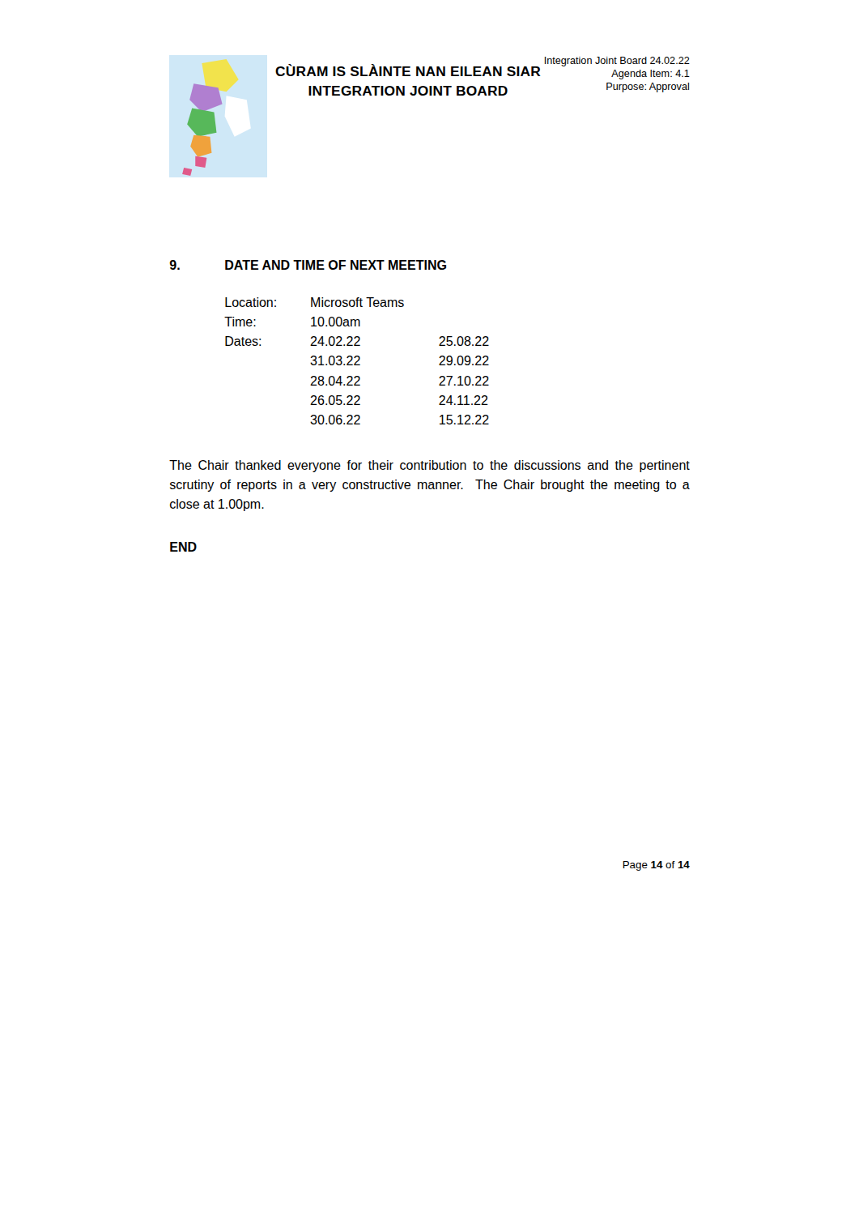CÙRAM IS SLÀINTE NAN EILEAN SIAR
INTEGRATION JOINT BOARD
Integration Joint Board 24.02.22
Agenda Item: 4.1
Purpose: Approval
9. DATE AND TIME OF NEXT MEETING
| Location: | Microsoft Teams | |
| Time: | 10.00am | |
| Dates: | 24.02.22 | 25.08.22 |
| | 31.03.22 | 29.09.22 |
| | 28.04.22 | 27.10.22 |
| | 26.05.22 | 24.11.22 |
| | 30.06.22 | 15.12.22 |
The Chair thanked everyone for their contribution to the discussions and the pertinent scrutiny of reports in a very constructive manner. The Chair brought the meeting to a close at 1.00pm.
END
Page 14 of 14